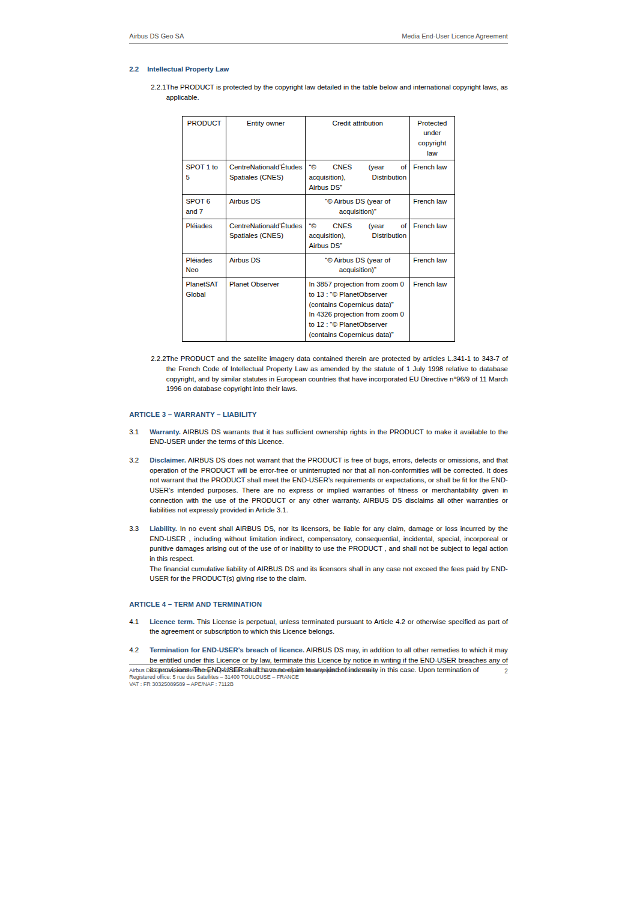Airbus DS Geo SA
Media End-User Licence Agreement
2.2 Intellectual Property Law
2.2.1
The PRODUCT is protected by the copyright law detailed in the table below and international copyright laws, as applicable.
| PRODUCT | Entity owner | Credit attribution | Protected under copyright law |
| --- | --- | --- | --- |
| SPOT 1 to 5 | Centre National d’Études Spatiales (CNES) | “© CNES (year of acquisition), Distribution Airbus DS” | French law |
| SPOT 6 and 7 | Airbus DS | “© Airbus DS (year of acquisition)” | French law |
| Pléiades | Centre National d’Études Spatiales (CNES) | “© CNES (year of acquisition), Distribution Airbus DS” | French law |
| Pléiades Neo | Airbus DS | “© Airbus DS (year of acquisition)” | French law |
| PlanetSAT Global | Planet Observer | In 3857 projection from zoom 0 to 13 : “© PlanetObserver (contains Copernicus data)” In 4326 projection from zoom 0 to 12 : “© PlanetObserver (contains Copernicus data)” | French law |
2.2.2
The PRODUCT and the satellite imagery data contained therein are protected by articles L.341-1 to 343-7 of the French Code of Intellectual Property Law as amended by the statute of 1 July 1998 relative to database copyright, and by similar statutes in European countries that have incorporated EU Directive n°96/9 of 11 March 1996 on database copyright into their laws.
ARTICLE 3 – WARRANTY – LIABILITY
3.1
Warranty. AIRBUS DS warrants that it has sufficient ownership rights in the PRODUCT to make it available to the END-USER under the terms of this Licence.
3.2
Disclaimer. AIRBUS DS does not warrant that the PRODUCT is free of bugs, errors, defects or omissions, and that operation of the PRODUCT will be error-free or uninterrupted nor that all non-conformities will be corrected. It does not warrant that the PRODUCT shall meet the END-USER’s requirements or expectations, or shall be fit for the END-USER’s intended purposes. There are no express or implied warranties of fitness or merchantability given in connection with the use of the PRODUCT or any other warranty. AIRBUS DS disclaims all other warranties or liabilities not expressly provided in Article 3.1.
3.3
Liability. In no event shall AIRBUS DS, nor its licensors, be liable for any claim, damage or loss incurred by the END-USER , including without limitation indirect, compensatory, consequential, incidental, special, incorporeal or punitive damages arising out of the use of or inability to use the PRODUCT , and shall not be subject to legal action in this respect.
The financial cumulative liability of AIRBUS DS and its licensors shall in any case not exceed the fees paid by END-USER for the PRODUCT(s) giving rise to the claim.
ARTICLE 4 – TERM AND TERMINATION
4.1
Licence term. This License is perpetual, unless terminated pursuant to Article 4.2 or otherwise specified as part of the agreement or subscription to which this Licence belongs.
4.2
Termination for END-USER’s breach of licence. AIRBUS DS may, in addition to all other remedies to which it may be entitled under this Licence or by law, terminate this Licence by notice in writing if the END-USER breaches any of its provisions. The END-USER shall have no claim to any kind of indemnity in this case. Upon termination of
Airbus DS Geo SA, société anonyme (325 089 589 R.C.S. Toulouse) with share capital of 18 022 949 €
Registered office: 5 rue des Satellites – 31400 TOULOUSE – FRANCE
VAT : FR 30325089589 – APE/NAF : 7112B
2